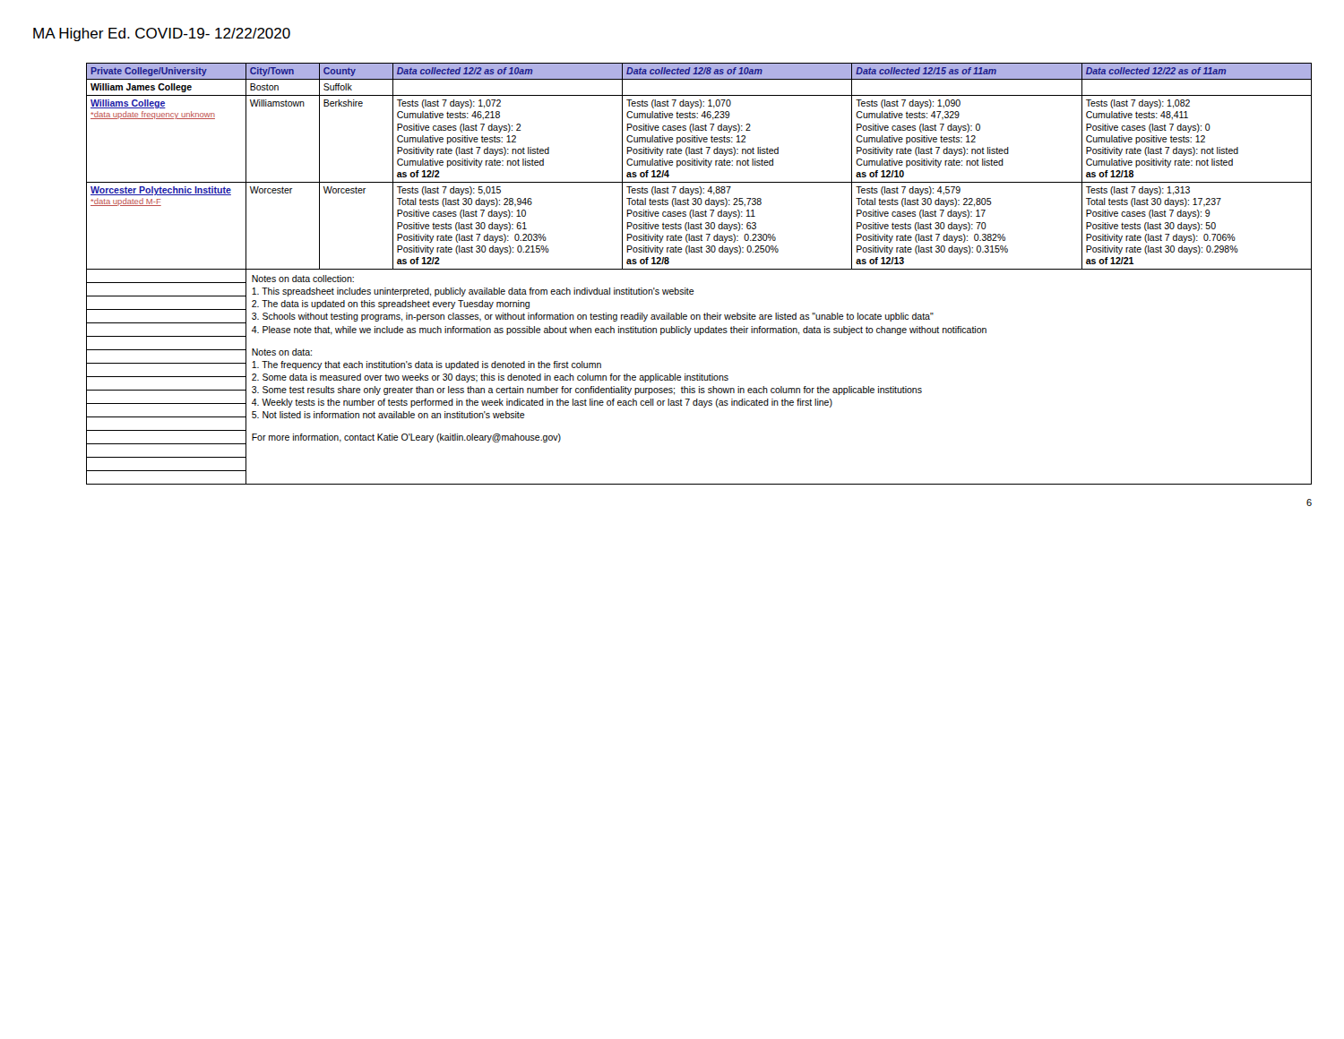MA Higher Ed. COVID-19- 12/22/2020
| Private College/University | City/Town | County | Data collected 12/2 as of 10am | Data collected 12/8 as of 10am | Data collected 12/15 as of 11am | Data collected 12/22 as of 11am |
| --- | --- | --- | --- | --- | --- | --- |
| William James College | Boston | Suffolk | | | | |
| Williams College *data update frequency unknown | Williamstown | Berkshire | Tests (last 7 days): 1,072 Cumulative tests: 46,218 Positive cases (last 7 days): 2 Cumulative positive tests: 12 Positivity rate (last 7 days): not listed Cumulative positivity rate: not listed as of 12/2 | Tests (last 7 days): 1,070 Cumulative tests: 46,239 Positive cases (last 7 days): 2 Cumulative positive tests: 12 Positivity rate (last 7 days): not listed Cumulative positivity rate: not listed as of 12/4 | Tests (last 7 days): 1,090 Cumulative tests: 47,329 Positive cases (last 7 days): 0 Cumulative positive tests: 12 Positivity rate (last 7 days): not listed Cumulative positivity rate: not listed as of 12/10 | Tests (last 7 days): 1,082 Cumulative tests: 48,411 Positive cases (last 7 days): 0 Cumulative positive tests: 12 Positivity rate (last 7 days): not listed Cumulative positivity rate: not listed as of 12/18 |
| Worcester Polytechnic Institute *data updated M-F | Worcester | Worcester | Tests (last 7 days): 5,015 Total tests (last 30 days): 28,946 Positive cases (last 7 days): 10 Positive tests (last 30 days): 61 Positivity rate (last 7 days): 0.203% Positivity rate (last 30 days): 0.215% as of 12/2 | Tests (last 7 days): 4,887 Total tests (last 30 days): 25,738 Positive cases (last 7 days): 11 Positive tests (last 30 days): 63 Positivity rate (last 7 days): 0.230% Positivity rate (last 30 days): 0.250% as of 12/8 | Tests (last 7 days): 4,579 Total tests (last 30 days): 22,805 Positive cases (last 7 days): 17 Positive tests (last 30 days): 70 Positivity rate (last 7 days): 0.382% Positivity rate (last 30 days): 0.315% as of 12/13 | Tests (last 7 days): 1,313 Total tests (last 30 days): 17,237 Positive cases (last 7 days): 9 Positive tests (last 30 days): 50 Positivity rate (last 7 days): 0.706% Positivity rate (last 30 days): 0.298% as of 12/21 |
| | Notes on data collection: 1. This spreadsheet includes uninterpreted, publicly available data from each indivdual institution's website 2. The data is updated on this spreadsheet every Tuesday morning 3. Schools without testing programs, in-person classes, or without information on testing readily available on their website are listed as "unable to locate upblic data" 4. Please note that, while we include as much information as possible about when each institution publicly updates their information, data is subject to change without notification Notes on data: 1. The frequency that each institution's data is updated is denoted in the first column 2. Some data is measured over two weeks or 30 days; this is denoted in each column for the applicable institutions 3. Some test results share only greater than or less than a certain number for confidentiality purposes; this is shown in each column for the applicable institutions 4. Weekly tests is the number of tests performed in the week indicated in the last line of each cell or last 7 days (as indicated in the first line) 5. Not listed is information not available on an institution's website For more information, contact Katie O'Leary (kaitlin.oleary@mahouse.gov) |
6